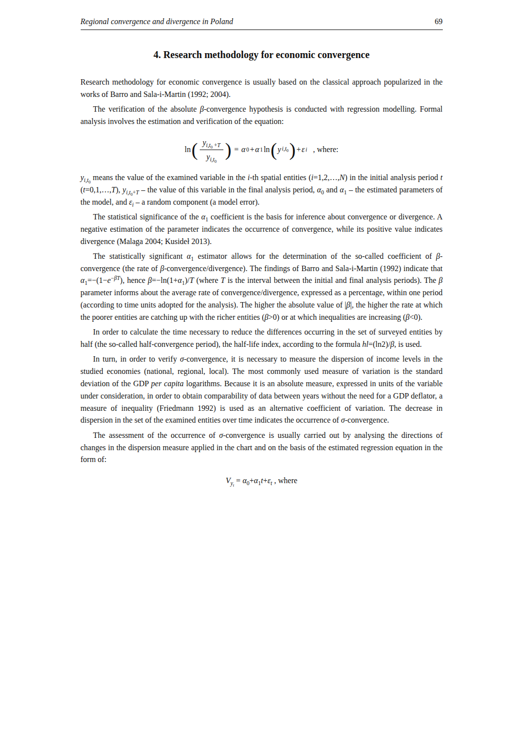Regional convergence and divergence in Poland 69
4. Research methodology for economic convergence
Research methodology for economic convergence is usually based on the classical approach popularized in the works of Barro and Sala-i-Martin (1992; 2004).
The verification of the absolute β-convergence hypothesis is conducted with regression modelling. Formal analysis involves the estimation and verification of the equation:
ln ( yi,t0 +T yi,t0 ) = α0 + α1 ln (yi,t0) + εi , where:
yi,t0 means the value of the examined variable in the i-th spatial entities (i=1,2,…,N) in the initial analysis period t (t=0,1,…,T), yi,t0+T – the value of this variable in the final analysis period, α0 and α1 – the estimated parameters of the model, and εi – a random component (a model error).
The statistical significance of the α1 coefficient is the basis for inference about convergence or divergence. A negative estimation of the parameter indicates the occurrence of convergence, while its positive value indicates divergence (Malaga 2004; Kusideł 2013).
The statistically significant α1 estimator allows for the determination of the so-called coefficient of β-convergence (the rate of β-convergence/divergence). The findings of Barro and Sala-i-Martin (1992) indicate that α1=−(1−e−βT), hence β=−ln(1+α1)/T (where T is the interval between the initial and final analysis periods). The β parameter informs about the average rate of convergence/divergence, expressed as a percentage, within one period (according to time units adopted for the analysis). The higher the absolute value of |β|, the higher the rate at which the poorer entities are catching up with the richer entities (β>0) or at which inequalities are increasing (β<0).
In order to calculate the time necessary to reduce the differences occurring in the set of surveyed entities by half (the so-called half-convergence period), the half-life index, according to the formula hl=(ln2)/β, is used.
In turn, in order to verify σ-convergence, it is necessary to measure the dispersion of income levels in the studied economies (national, regional, local). The most commonly used measure of variation is the standard deviation of the GDP per capita logarithms. Because it is an absolute measure, expressed in units of the variable under consideration, in order to obtain comparability of data between years without the need for a GDP deflator, a measure of inequality (Friedmann 1992) is used as an alternative coefficient of variation. The decrease in dispersion in the set of the examined entities over time indicates the occurrence of σ-convergence.
The assessment of the occurrence of σ-convergence is usually carried out by analysing the directions of changes in the dispersion measure applied in the chart and on the basis of the estimated regression equation in the form of:
Vyt = α0+α1t+εt , where